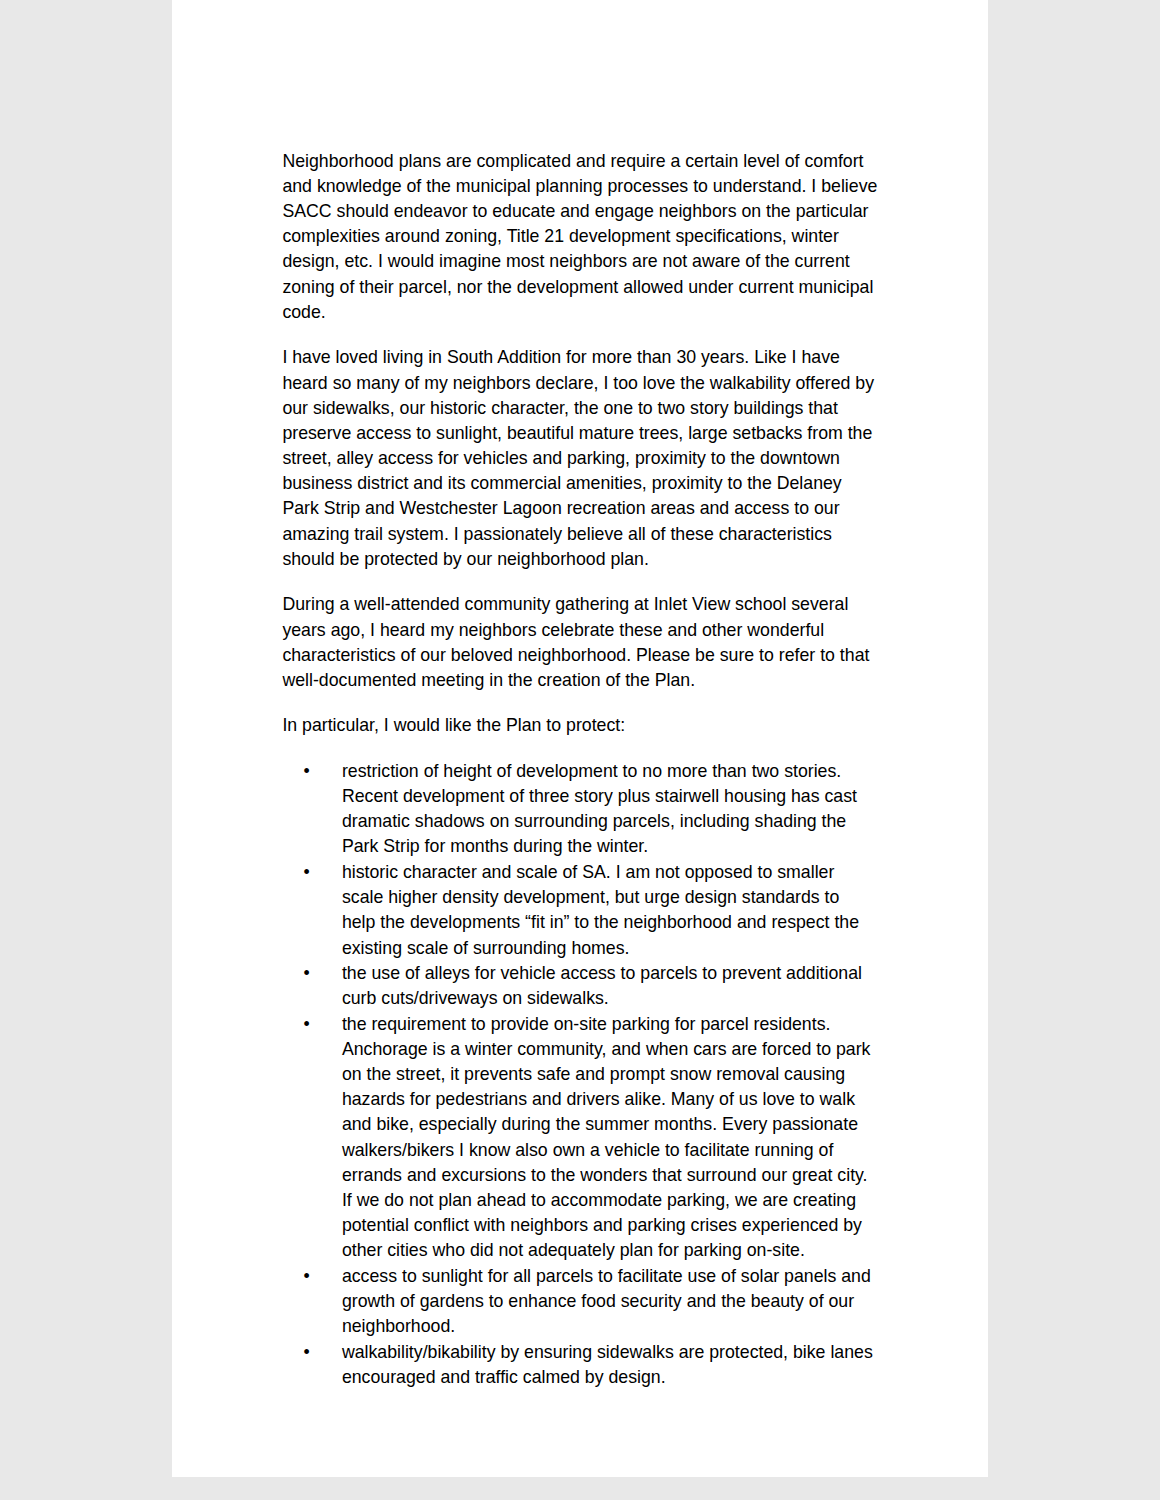Neighborhood plans are complicated and require a certain level of comfort and knowledge of the municipal planning processes to understand. I believe SACC should endeavor to educate and engage neighbors on the particular complexities around zoning, Title 21 development specifications, winter design, etc. I would imagine most neighbors are not aware of the current zoning of their parcel, nor the development allowed under current municipal code.
I have loved living in South Addition for more than 30 years. Like I have heard so many of my neighbors declare, I too love the walkability offered by our sidewalks, our historic character, the one to two story buildings that preserve access to sunlight, beautiful mature trees, large setbacks from the street, alley access for vehicles and parking, proximity to the downtown business district and its commercial amenities, proximity to the Delaney Park Strip and Westchester Lagoon recreation areas and access to our amazing trail system. I passionately believe all of these characteristics should be protected by our neighborhood plan.
During a well-attended community gathering at Inlet View school several years ago, I heard my neighbors celebrate these and other wonderful characteristics of our beloved neighborhood. Please be sure to refer to that well-documented meeting in the creation of the Plan.
In particular, I would like the Plan to protect:
restriction of height of development to no more than two stories. Recent development of three story plus stairwell housing has cast dramatic shadows on surrounding parcels, including shading the Park Strip for months during the winter.
historic character and scale of SA. I am not opposed to smaller scale higher density development, but urge design standards to help the developments “fit in” to the neighborhood and respect the existing scale of surrounding homes.
the use of alleys for vehicle access to parcels to prevent additional curb cuts/driveways on sidewalks.
the requirement to provide on-site parking for parcel residents. Anchorage is a winter community, and when cars are forced to park on the street, it prevents safe and prompt snow removal causing hazards for pedestrians and drivers alike. Many of us love to walk and bike, especially during the summer months. Every passionate walkers/bikers I know also own a vehicle to facilitate running of errands and excursions to the wonders that surround our great city. If we do not plan ahead to accommodate parking, we are creating potential conflict with neighbors and parking crises experienced by other cities who did not adequately plan for parking on-site.
access to sunlight for all parcels to facilitate use of solar panels and growth of gardens to enhance food security and the beauty of our neighborhood.
walkability/bikability by ensuring sidewalks are protected, bike lanes encouraged and traffic calmed by design.